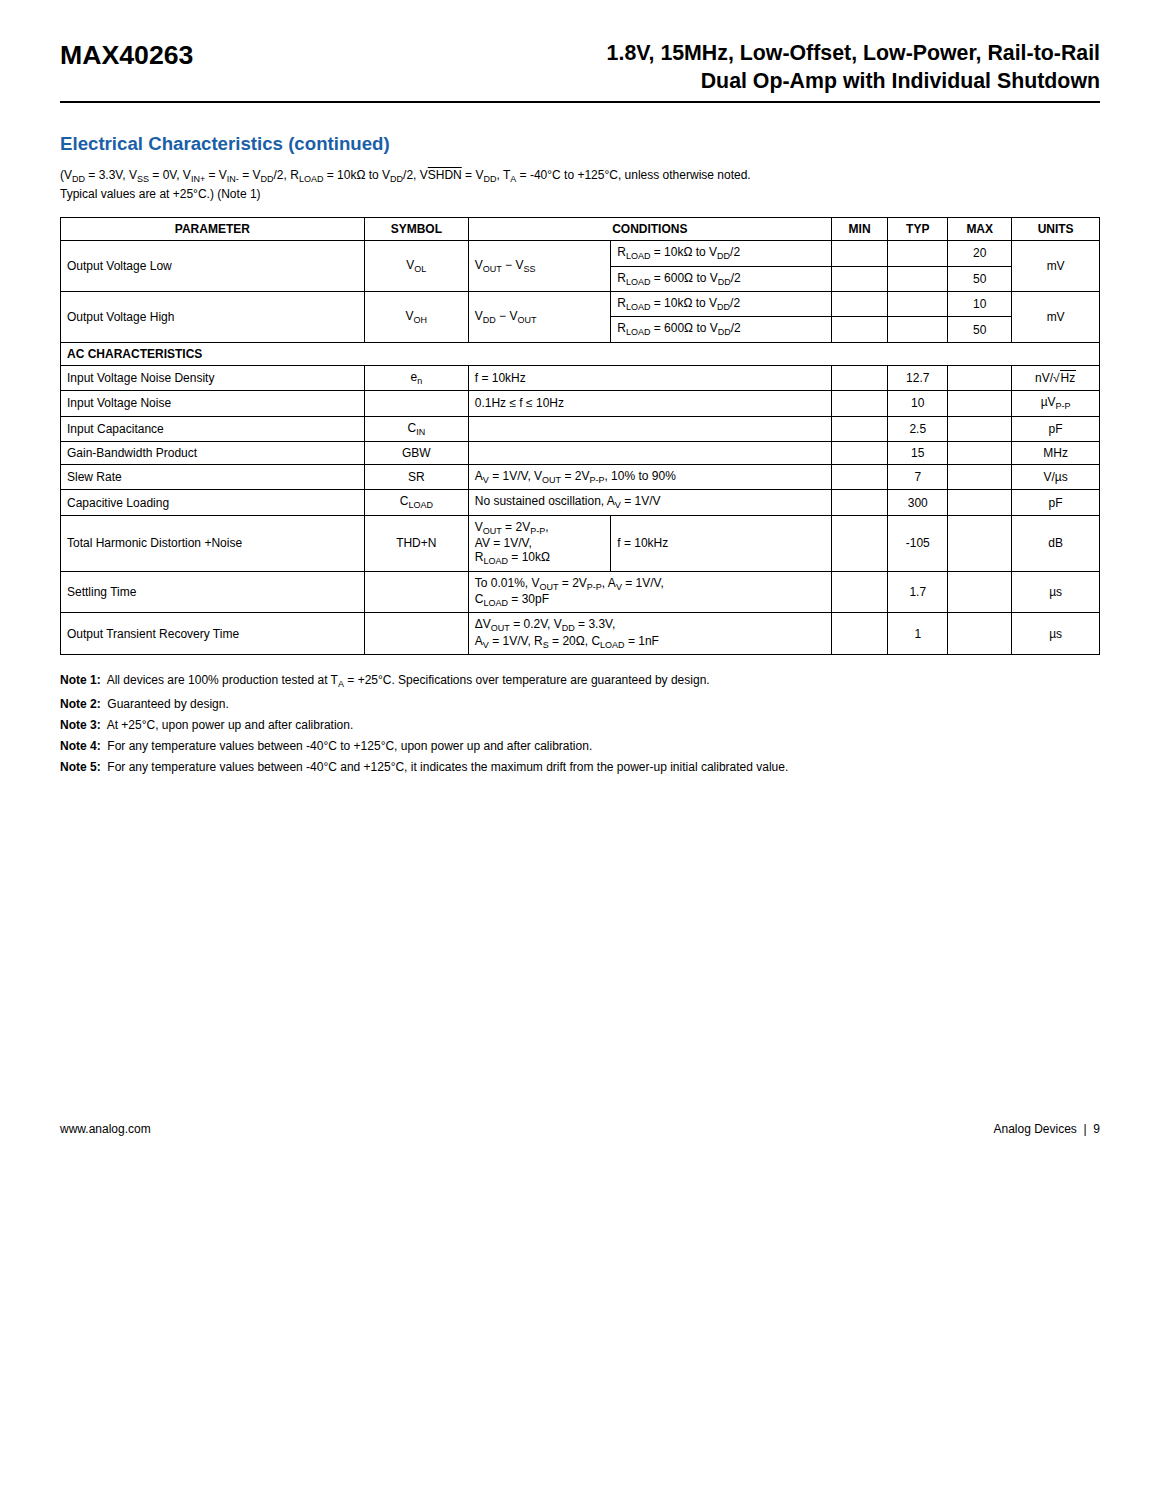MAX40263
1.8V, 15MHz, Low-Offset, Low-Power, Rail-to-Rail
Dual Op-Amp with Individual Shutdown
Electrical Characteristics (continued)
(VDD = 3.3V, VSS = 0V, VIN+ = VIN- = VDD/2, RLOAD = 10kΩ to VDD/2, VSHDN = VDD, TA = -40°C to +125°C, unless otherwise noted.
Typical values are at +25°C.) (Note 1)
| PARAMETER | SYMBOL | CONDITIONS | MIN | TYP | MAX | UNITS |
| --- | --- | --- | --- | --- | --- | --- |
| Output Voltage Low | V OL | V OUT − V SS | R LOAD = 10kΩ to V DD /2 | | | 20 | mV |
| R LOAD = 600Ω to V DD /2 | | | 50 |
| Output Voltage High | V OH | V DD − V OUT | R LOAD = 10kΩ to V DD /2 | | | 10 | mV |
| R LOAD = 600Ω to V DD /2 | | | 50 |
| AC CHARACTERISTICS |
| Input Voltage Noise Density | e n | f = 10kHz | | 12.7 | | nV/ √ Hz |
| Input Voltage Noise | | 0.1Hz ≤ f ≤ 10Hz | | 10 | | µV P-P |
| Input Capacitance | C IN | | | 2.5 | | pF |
| Gain-Bandwidth Product | GBW | | | 15 | | MHz |
| Slew Rate | SR | A V = 1V/V, V OUT = 2V P-P , 10% to 90% | | 7 | | V/µs |
| Capacitive Loading | C LOAD | No sustained oscillation, A V = 1V/V | | 300 | | pF |
| Total Harmonic Distortion +Noise | THD+N | V OUT = 2V P-P , AV = 1V/V, R LOAD = 10kΩ | f = 10kHz | | -105 | | dB |
| Settling Time | | To 0.01%, V OUT = 2V P-P , A V = 1V/V, C LOAD = 30pF | | 1.7 | | µs |
| Output Transient Recovery Time | | ΔV OUT = 0.2V, V DD = 3.3V, A V = 1V/V, R S = 20Ω, C LOAD = 1nF | | 1 | | µs |
Note 1: All devices are 100% production tested at TA = +25°C. Specifications over temperature are guaranteed by design.
Note 2: Guaranteed by design.
Note 3: At +25°C, upon power up and after calibration.
Note 4: For any temperature values between -40°C to +125°C, upon power up and after calibration.
Note 5: For any temperature values between -40°C and +125°C, it indicates the maximum drift from the power-up initial calibrated value.
www.analog.com
Analog Devices | 9